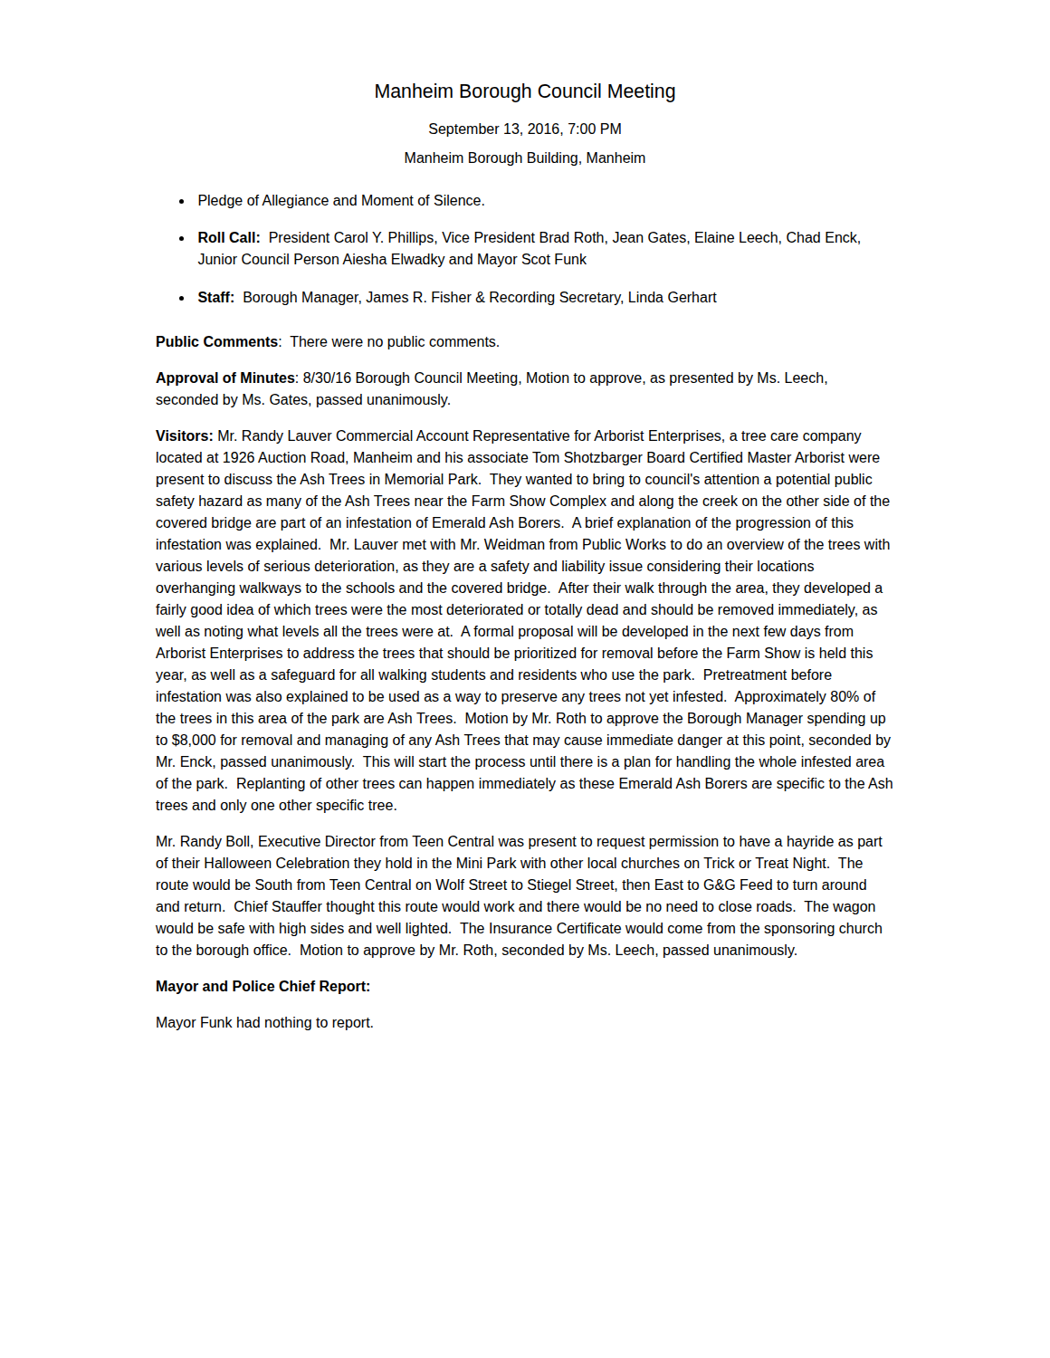Manheim Borough Council Meeting
September 13, 2016, 7:00 PM
Manheim Borough Building, Manheim
Pledge of Allegiance and Moment of Silence.
Roll Call: President Carol Y. Phillips, Vice President Brad Roth, Jean Gates, Elaine Leech, Chad Enck, Junior Council Person Aiesha Elwadky and Mayor Scot Funk
Staff: Borough Manager, James R. Fisher & Recording Secretary, Linda Gerhart
Public Comments: There were no public comments.
Approval of Minutes: 8/30/16 Borough Council Meeting, Motion to approve, as presented by Ms. Leech, seconded by Ms. Gates, passed unanimously.
Visitors: Mr. Randy Lauver Commercial Account Representative for Arborist Enterprises, a tree care company located at 1926 Auction Road, Manheim and his associate Tom Shotzbarger Board Certified Master Arborist were present to discuss the Ash Trees in Memorial Park. They wanted to bring to council's attention a potential public safety hazard as many of the Ash Trees near the Farm Show Complex and along the creek on the other side of the covered bridge are part of an infestation of Emerald Ash Borers. A brief explanation of the progression of this infestation was explained. Mr. Lauver met with Mr. Weidman from Public Works to do an overview of the trees with various levels of serious deterioration, as they are a safety and liability issue considering their locations overhanging walkways to the schools and the covered bridge. After their walk through the area, they developed a fairly good idea of which trees were the most deteriorated or totally dead and should be removed immediately, as well as noting what levels all the trees were at. A formal proposal will be developed in the next few days from Arborist Enterprises to address the trees that should be prioritized for removal before the Farm Show is held this year, as well as a safeguard for all walking students and residents who use the park. Pretreatment before infestation was also explained to be used as a way to preserve any trees not yet infested. Approximately 80% of the trees in this area of the park are Ash Trees. Motion by Mr. Roth to approve the Borough Manager spending up to $8,000 for removal and managing of any Ash Trees that may cause immediate danger at this point, seconded by Mr. Enck, passed unanimously. This will start the process until there is a plan for handling the whole infested area of the park. Replanting of other trees can happen immediately as these Emerald Ash Borers are specific to the Ash trees and only one other specific tree.
Mr. Randy Boll, Executive Director from Teen Central was present to request permission to have a hayride as part of their Halloween Celebration they hold in the Mini Park with other local churches on Trick or Treat Night. The route would be South from Teen Central on Wolf Street to Stiegel Street, then East to G&G Feed to turn around and return. Chief Stauffer thought this route would work and there would be no need to close roads. The wagon would be safe with high sides and well lighted. The Insurance Certificate would come from the sponsoring church to the borough office. Motion to approve by Mr. Roth, seconded by Ms. Leech, passed unanimously.
Mayor and Police Chief Report:
Mayor Funk had nothing to report.